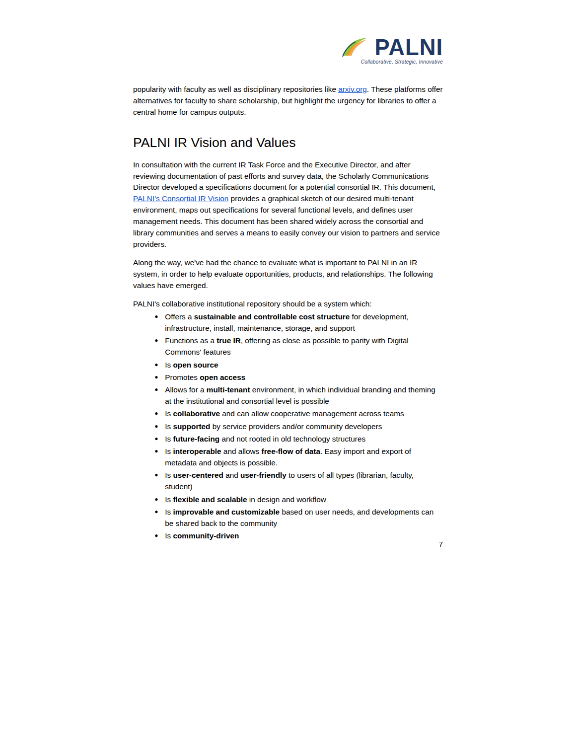PALNI
Collaborative, Strategic, Innovative
popularity with faculty as well as disciplinary repositories like arxiv.org. These platforms offer alternatives for faculty to share scholarship, but highlight the urgency for libraries to offer a central home for campus outputs.
PALNI IR Vision and Values
In consultation with the current IR Task Force and the Executive Director, and after reviewing documentation of past efforts and survey data, the Scholarly Communications Director developed a specifications document for a potential consortial IR. This document, PALNI's Consortial IR Vision provides a graphical sketch of our desired multi-tenant environment, maps out specifications for several functional levels, and defines user management needs. This document has been shared widely across the consortial and library communities and serves a means to easily convey our vision to partners and service providers.
Along the way, we've had the chance to evaluate what is important to PALNI in an IR system, in order to help evaluate opportunities, products, and relationships. The following values have emerged.
PALNI's collaborative institutional repository should be a system which:
Offers a sustainable and controllable cost structure for development, infrastructure, install, maintenance, storage, and support
Functions as a true IR, offering as close as possible to parity with Digital Commons' features
Is open source
Promotes open access
Allows for a multi-tenant environment, in which individual branding and theming at the institutional and consortial level is possible
Is collaborative and can allow cooperative management across teams
Is supported by service providers and/or community developers
Is future-facing and not rooted in old technology structures
Is interoperable and allows free-flow of data. Easy import and export of metadata and objects is possible.
Is user-centered and user-friendly to users of all types (librarian, faculty, student)
Is flexible and scalable in design and workflow
Is improvable and customizable based on user needs, and developments can be shared back to the community
Is community-driven
7